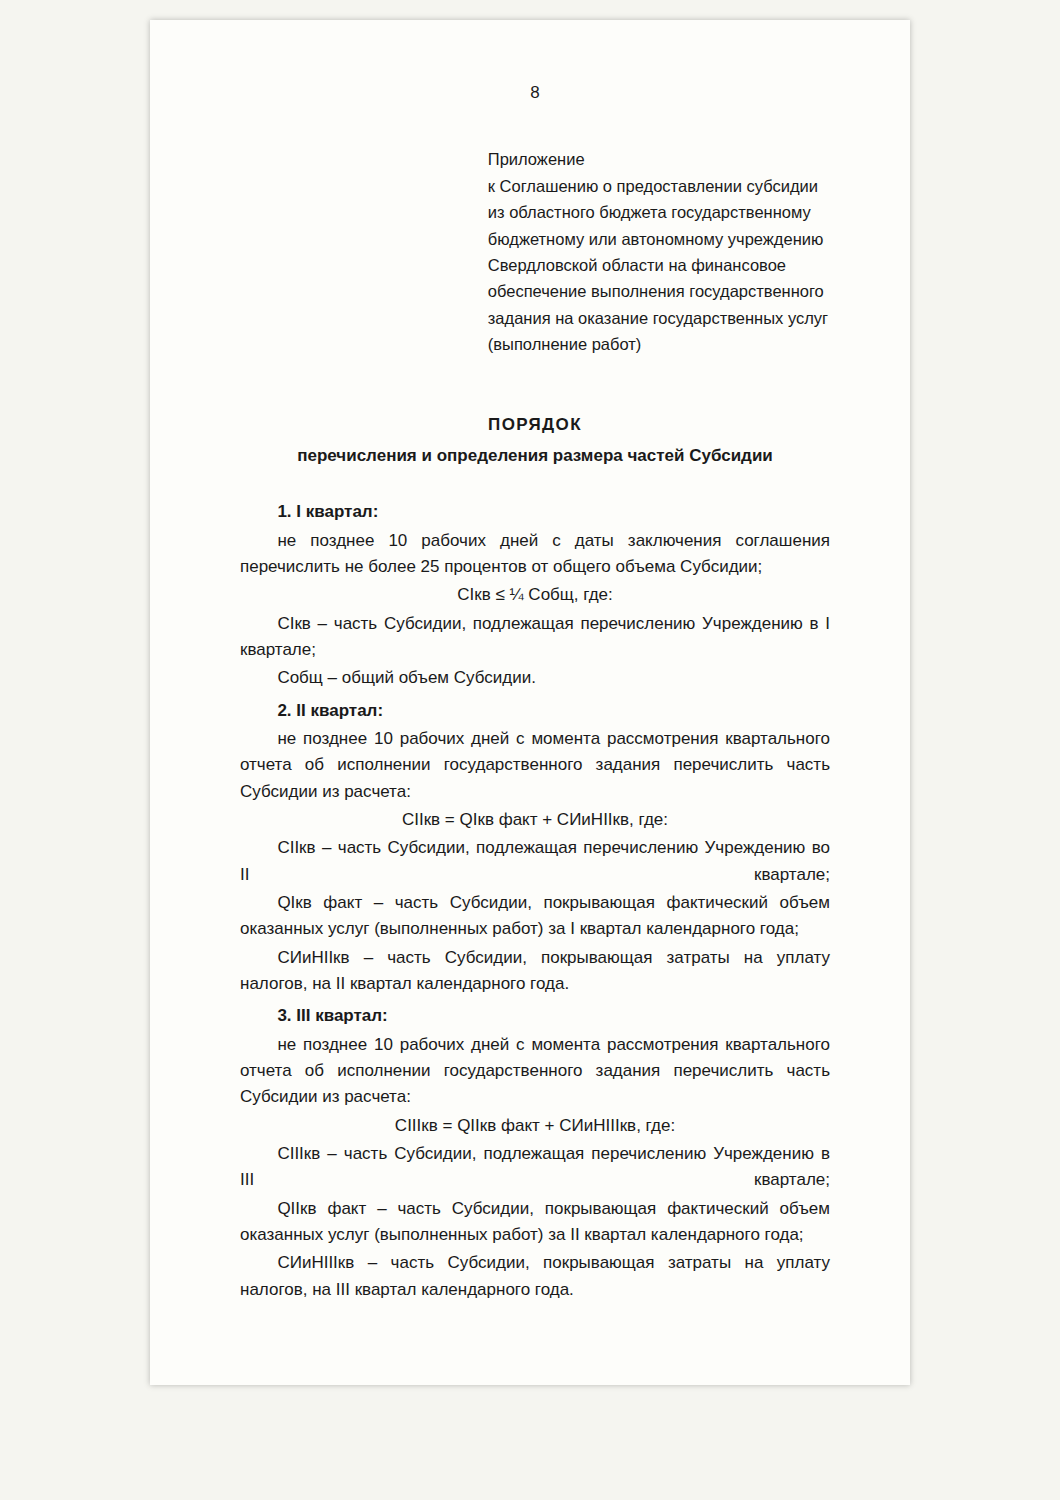8
Приложение
к Соглашению о предоставлении субсидии из областного бюджета государственному бюджетному или автономному учреждению Свердловской области на финансовое обеспечение выполнения государственного задания на оказание государственных услуг (выполнение работ)
Порядок
перечисления и определения размера частей Субсидии
1. I квартал:
не позднее 10 рабочих дней с даты заключения соглашения перечислить не более 25 процентов от общего объема Субсидии;
CIкв ≤ ¼ Собщ, где:
CIкв – часть Субсидии, подлежащая перечислению Учреждению в I квартале;
Собщ – общий объем Субсидии.
2. II квартал:
не позднее 10 рабочих дней с момента рассмотрения квартального отчета об исполнении государственного задания перечислить часть Субсидии из расчета:
CIIкв = QIкв факт + СИиНIIкв, где:
CIIкв – часть Субсидии, подлежащая перечислению Учреждению во II квартале;
QIкв факт – часть Субсидии, покрывающая фактический объем оказанных услуг (выполненных работ) за I квартал календарного года;
СИиНIIкв – часть Субсидии, покрывающая затраты на уплату налогов, на II квартал календарного года.
3. III квартал:
не позднее 10 рабочих дней с момента рассмотрения квартального отчета об исполнении государственного задания перечислить часть Субсидии из расчета:
CIIIкв = QIIкв факт + СИиНIIIкв, где:
CIIIкв – часть Субсидии, подлежащая перечислению Учреждению в III квартале;
QIIкв факт – часть Субсидии, покрывающая фактический объем оказанных услуг (выполненных работ) за II квартал календарного года;
СИиНIIIкв – часть Субсидии, покрывающая затраты на уплату налогов, на III квартал календарного года.